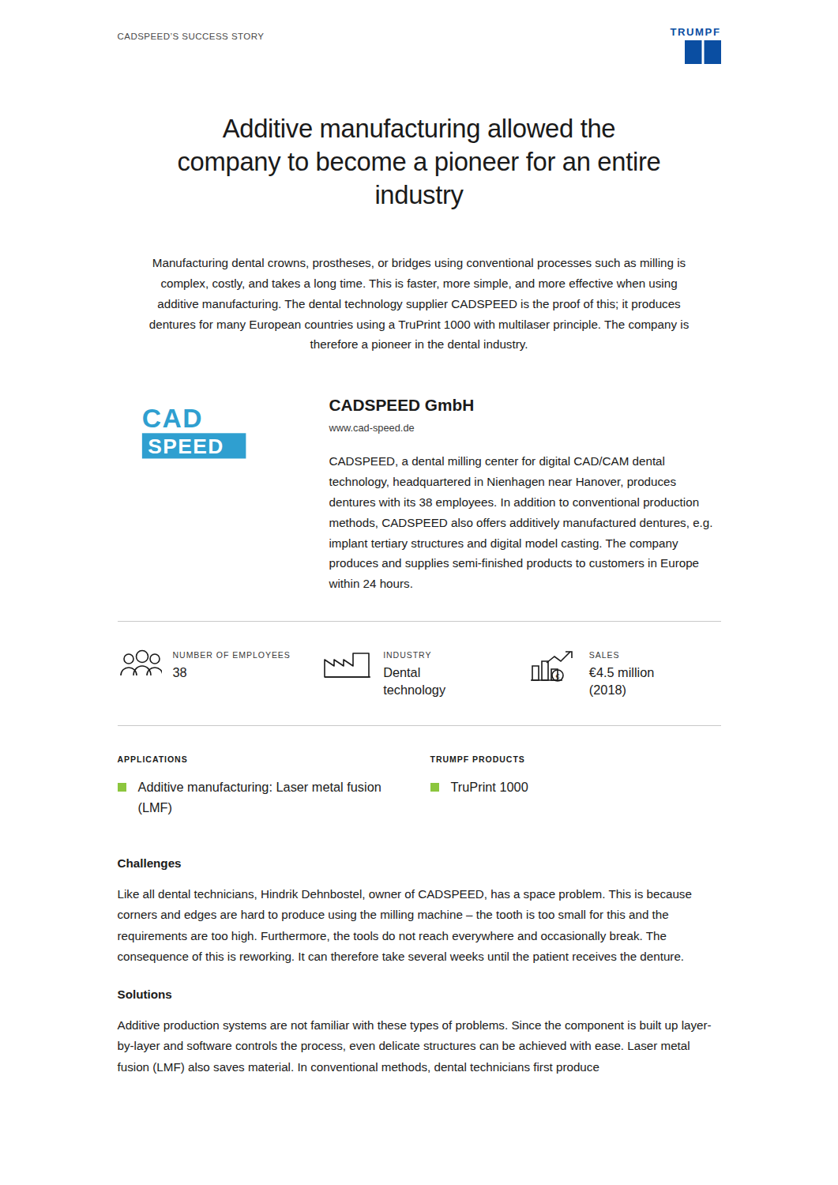CADSPEED’S success story
TRUMPF
Additive manufacturing allowed the company to become a pioneer for an entire industry
Manufacturing dental crowns, prostheses, or bridges using conventional processes such as milling is complex, costly, and takes a long time. This is faster, more simple, and more effective when using additive manufacturing. The dental technology supplier CADSPEED is the proof of this; it produces dentures for many European countries using a TruPrint 1000 with multilaser principle. The company is therefore a pioneer in the dental industry.
CAD SPEED
CADSPEED GmbH
www.cad-speed.de
CADSPEED, a dental milling center for digital CAD/CAM dental technology, headquartered in Nienhagen near Hanover, produces dentures with its 38 employees. In addition to conventional production methods, CADSPEED also offers additively manufactured dentures, e.g. implant tertiary structures and digital model casting. The company produces and supplies semi-finished products to customers in Europe within 24 hours.
Number of employees
38
Industry
Dental
technology
€
Sales
€4.5 million
(2018)
Applications
Additive manufacturing: Laser metal fusion (LMF)
TRUMPF products
TruPrint 1000
Challenges
Like all dental technicians, Hindrik Dehnbostel, owner of CADSPEED, has a space problem. This is because corners and edges are hard to produce using the milling machine – the tooth is too small for this and the requirements are too high. Furthermore, the tools do not reach everywhere and occasionally break. The consequence of this is reworking. It can therefore take several weeks until the patient receives the denture.
Solutions
Additive production systems are not familiar with these types of problems. Since the component is built up layer-by-layer and software controls the process, even delicate structures can be achieved with ease. Laser metal fusion (LMF) also saves material. In conventional methods, dental technicians first produce